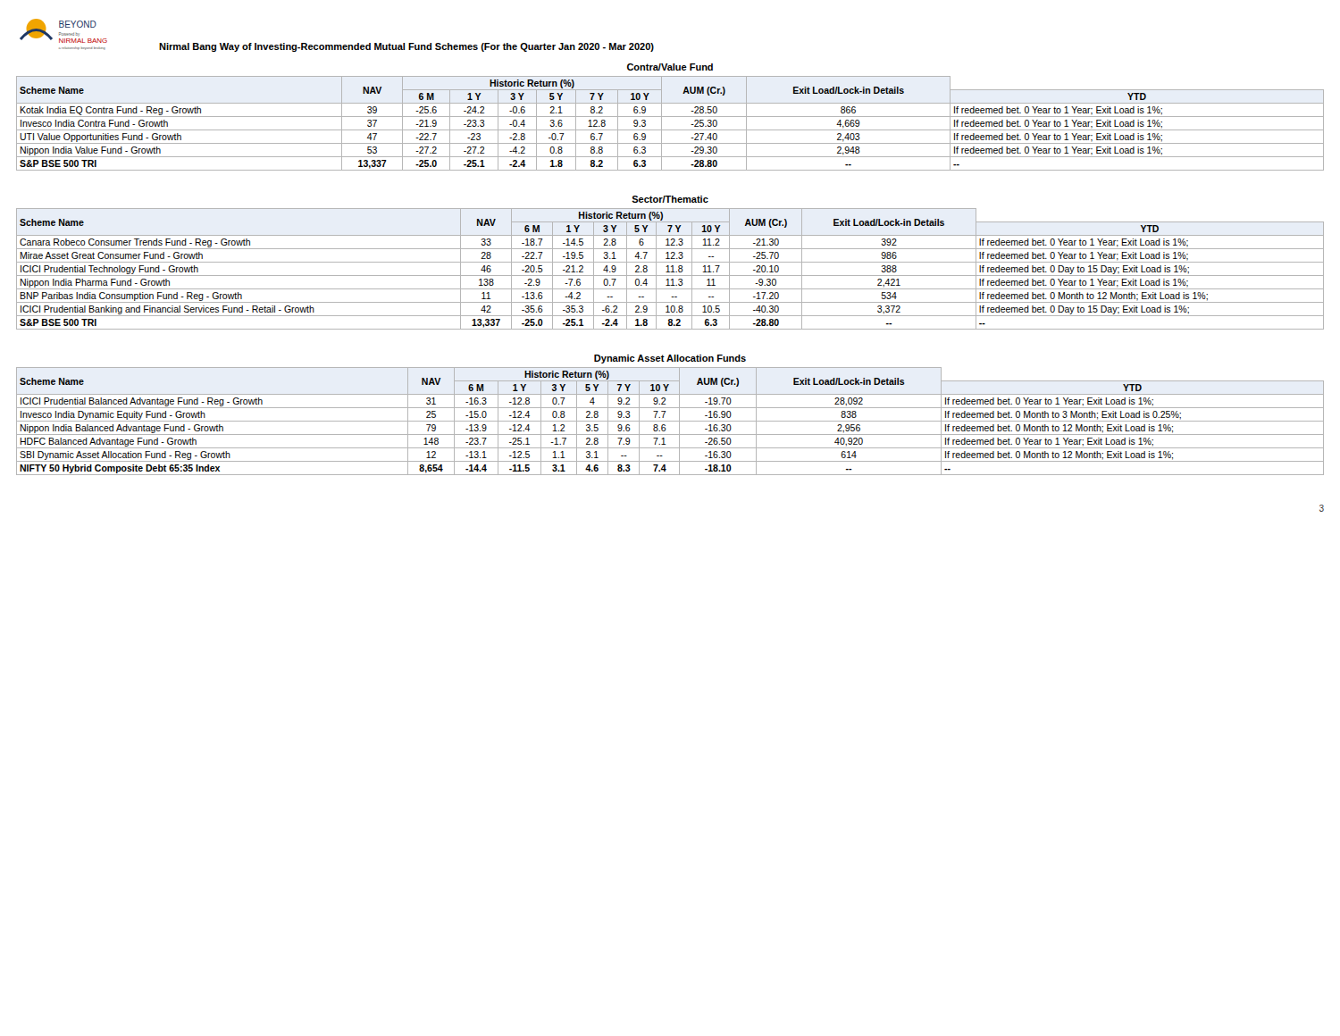BEYOND Powered by NIRMAL BANG a relationship beyond broking
Nirmal Bang Way of Investing-Recommended Mutual Fund Schemes (For the Quarter Jan 2020 - Mar 2020)
Contra/Value Fund
| Scheme Name | NAV | Historic Return (%) | AUM (Cr.) | Exit Load/Lock-in Details |
| --- | --- | --- | --- | --- |
| 6 M | 1 Y | 3 Y | 5 Y | 7 Y | 10 Y | YTD |
| Kotak India EQ Contra Fund - Reg - Growth | 39 | -25.6 | -24.2 | -0.6 | 2.1 | 8.2 | 6.9 | -28.50 | 866 | If redeemed bet. 0 Year to 1 Year; Exit Load is 1%; |
| Invesco India Contra Fund - Growth | 37 | -21.9 | -23.3 | -0.4 | 3.6 | 12.8 | 9.3 | -25.30 | 4,669 | If redeemed bet. 0 Year to 1 Year; Exit Load is 1%; |
| UTI Value Opportunities Fund - Growth | 47 | -22.7 | -23 | -2.8 | -0.7 | 6.7 | 6.9 | -27.40 | 2,403 | If redeemed bet. 0 Year to 1 Year; Exit Load is 1%; |
| Nippon India Value Fund - Growth | 53 | -27.2 | -27.2 | -4.2 | 0.8 | 8.8 | 6.3 | -29.30 | 2,948 | If redeemed bet. 0 Year to 1 Year; Exit Load is 1%; |
| S&P BSE 500 TRI | 13,337 | -25.0 | -25.1 | -2.4 | 1.8 | 8.2 | 6.3 | -28.80 | -- | -- |
Sector/Thematic
| Scheme Name | NAV | Historic Return (%) | AUM (Cr.) | Exit Load/Lock-in Details |
| --- | --- | --- | --- | --- |
| 6 M | 1 Y | 3 Y | 5 Y | 7 Y | 10 Y | YTD |
| Canara Robeco Consumer Trends Fund - Reg - Growth | 33 | -18.7 | -14.5 | 2.8 | 6 | 12.3 | 11.2 | -21.30 | 392 | If redeemed bet. 0 Year to 1 Year; Exit Load is 1%; |
| Mirae Asset Great Consumer Fund - Growth | 28 | -22.7 | -19.5 | 3.1 | 4.7 | 12.3 | -- | -25.70 | 986 | If redeemed bet. 0 Year to 1 Year; Exit Load is 1%; |
| ICICI Prudential Technology Fund - Growth | 46 | -20.5 | -21.2 | 4.9 | 2.8 | 11.8 | 11.7 | -20.10 | 388 | If redeemed bet. 0 Day to 15 Day; Exit Load is 1%; |
| Nippon India Pharma Fund - Growth | 138 | -2.9 | -7.6 | 0.7 | 0.4 | 11.3 | 11 | -9.30 | 2,421 | If redeemed bet. 0 Year to 1 Year; Exit Load is 1%; |
| BNP Paribas India Consumption Fund - Reg - Growth | 11 | -13.6 | -4.2 | -- | -- | -- | -- | -17.20 | 534 | If redeemed bet. 0 Month to 12 Month; Exit Load is 1%; |
| ICICI Prudential Banking and Financial Services Fund - Retail - Growth | 42 | -35.6 | -35.3 | -6.2 | 2.9 | 10.8 | 10.5 | -40.30 | 3,372 | If redeemed bet. 0 Day to 15 Day; Exit Load is 1%; |
| S&P BSE 500 TRI | 13,337 | -25.0 | -25.1 | -2.4 | 1.8 | 8.2 | 6.3 | -28.80 | -- | -- |
Dynamic Asset Allocation Funds
| Scheme Name | NAV | Historic Return (%) | AUM (Cr.) | Exit Load/Lock-in Details |
| --- | --- | --- | --- | --- |
| 6 M | 1 Y | 3 Y | 5 Y | 7 Y | 10 Y | YTD |
| ICICI Prudential Balanced Advantage Fund - Reg - Growth | 31 | -16.3 | -12.8 | 0.7 | 4 | 9.2 | 9.2 | -19.70 | 28,092 | If redeemed bet. 0 Year to 1 Year; Exit Load is 1%; |
| Invesco India Dynamic Equity Fund - Growth | 25 | -15.0 | -12.4 | 0.8 | 2.8 | 9.3 | 7.7 | -16.90 | 838 | If redeemed bet. 0 Month to 3 Month; Exit Load is 0.25%; |
| Nippon India Balanced Advantage Fund - Growth | 79 | -13.9 | -12.4 | 1.2 | 3.5 | 9.6 | 8.6 | -16.30 | 2,956 | If redeemed bet. 0 Month to 12 Month; Exit Load is 1%; |
| HDFC Balanced Advantage Fund - Growth | 148 | -23.7 | -25.1 | -1.7 | 2.8 | 7.9 | 7.1 | -26.50 | 40,920 | If redeemed bet. 0 Year to 1 Year; Exit Load is 1%; |
| SBI Dynamic Asset Allocation Fund - Reg - Growth | 12 | -13.1 | -12.5 | 1.1 | 3.1 | -- | -- | -16.30 | 614 | If redeemed bet. 0 Month to 12 Month; Exit Load is 1%; |
| NIFTY 50 Hybrid Composite Debt 65:35 Index | 8,654 | -14.4 | -11.5 | 3.1 | 4.6 | 8.3 | 7.4 | -18.10 | -- | -- |
3